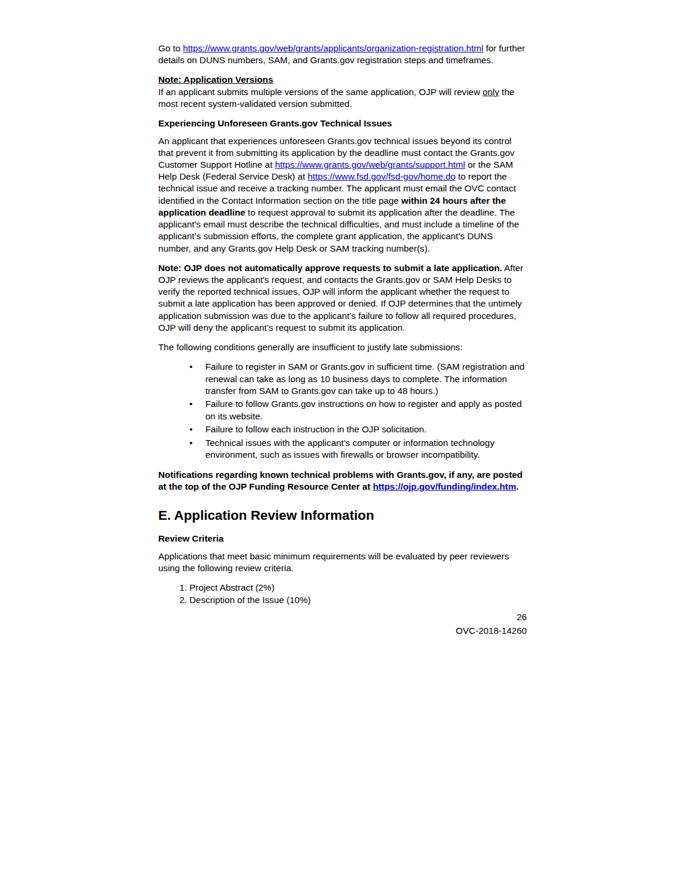Go to https://www.grants.gov/web/grants/applicants/organization-registration.html for further details on DUNS numbers, SAM, and Grants.gov registration steps and timeframes.
Note: Application Versions
If an applicant submits multiple versions of the same application, OJP will review only the most recent system-validated version submitted.
Experiencing Unforeseen Grants.gov Technical Issues
An applicant that experiences unforeseen Grants.gov technical issues beyond its control that prevent it from submitting its application by the deadline must contact the Grants.gov Customer Support Hotline at https://www.grants.gov/web/grants/support.html or the SAM Help Desk (Federal Service Desk) at https://www.fsd.gov/fsd-gov/home.do to report the technical issue and receive a tracking number. The applicant must email the OVC contact identified in the Contact Information section on the title page within 24 hours after the application deadline to request approval to submit its application after the deadline. The applicant's email must describe the technical difficulties, and must include a timeline of the applicant’s submission efforts, the complete grant application, the applicant’s DUNS number, and any Grants.gov Help Desk or SAM tracking number(s).
Note: OJP does not automatically approve requests to submit a late application. After OJP reviews the applicant's request, and contacts the Grants.gov or SAM Help Desks to verify the reported technical issues, OJP will inform the applicant whether the request to submit a late application has been approved or denied. If OJP determines that the untimely application submission was due to the applicant's failure to follow all required procedures, OJP will deny the applicant’s request to submit its application.
The following conditions generally are insufficient to justify late submissions:
Failure to register in SAM or Grants.gov in sufficient time. (SAM registration and renewal can take as long as 10 business days to complete. The information transfer from SAM to Grants.gov can take up to 48 hours.)
Failure to follow Grants.gov instructions on how to register and apply as posted on its website.
Failure to follow each instruction in the OJP solicitation.
Technical issues with the applicant’s computer or information technology environment, such as issues with firewalls or browser incompatibility.
Notifications regarding known technical problems with Grants.gov, if any, are posted at the top of the OJP Funding Resource Center at https://ojp.gov/funding/index.htm.
E. Application Review Information
Review Criteria
Applications that meet basic minimum requirements will be evaluated by peer reviewers using the following review criteria.
Project Abstract (2%)
Description of the Issue (10%)
26
OVC-2018-14260